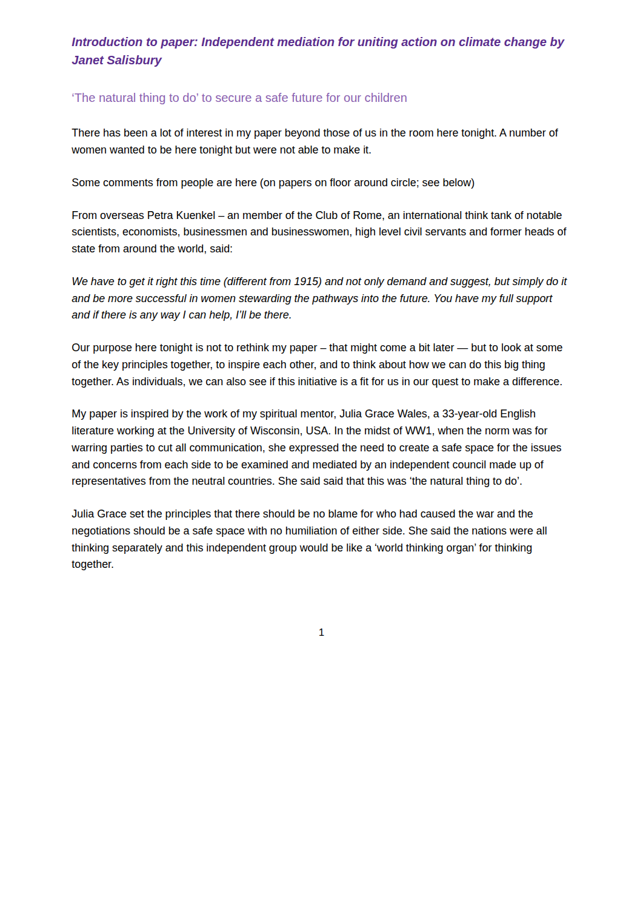Introduction to paper: Independent mediation for uniting action on climate change by Janet Salisbury
‘The natural thing to do’ to secure a safe future for our children
There has been a lot of interest in my paper beyond those of us in the room here tonight. A number of women wanted to be here tonight but were not able to make it.
Some comments from people are here (on papers on floor around circle; see below)
From overseas Petra Kuenkel – an member of the Club of Rome, an international think tank of notable scientists, economists, businessmen and businesswomen, high level civil servants and former heads of state from around the world, said:
We have to get it right this time (different from 1915) and not only demand and suggest, but simply do it and be more successful in women stewarding the pathways into the future. You have my full support and if there is any way I can help, I’ll be there.
Our purpose here tonight is not to rethink my paper – that might come a bit later — but to look at some of the key principles together, to inspire each other, and to think about how we can do this big thing together. As individuals, we can also see if this initiative is a fit for us in our quest to make a difference.
My paper is inspired by the work of my spiritual mentor, Julia Grace Wales, a 33-year-old English literature working at the University of Wisconsin, USA. In the midst of WW1, when the norm was for warring parties to cut all communication, she expressed the need to create a safe space for the issues and concerns from each side to be examined and mediated by an independent council made up of representatives from the neutral countries. She said said that this was ‘the natural thing to do’.
Julia Grace set the principles that there should be no blame for who had caused the war and the negotiations should be a safe space with no humiliation of either side. She said the nations were all thinking separately and this independent group would be like a ‘world thinking organ’ for thinking together.
1